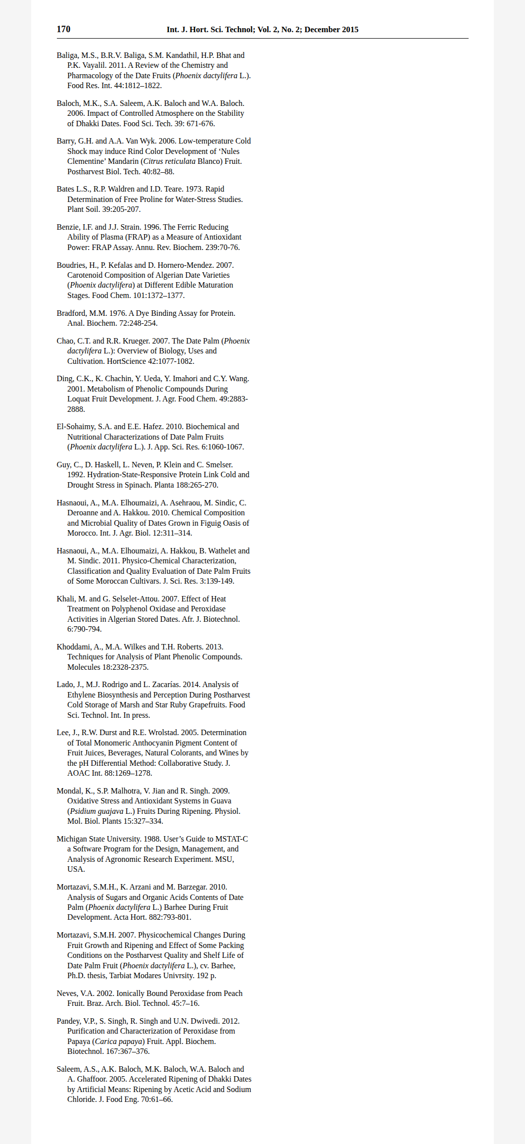170 Int. J. Hort. Sci. Technol; Vol. 2, No. 2; December 2015
Baliga, M.S., B.R.V. Baliga, S.M. Kandathil, H.P. Bhat and P.K. Vayalil. 2011. A Review of the Chemistry and Pharmacology of the Date Fruits (Phoenix dactylifera L.). Food Res. Int. 44:1812–1822.
Baloch, M.K., S.A. Saleem, A.K. Baloch and W.A. Baloch. 2006. Impact of Controlled Atmosphere on the Stability of Dhakki Dates. Food Sci. Tech. 39: 671-676.
Barry, G.H. and A.A. Van Wyk. 2006. Low-temperature Cold Shock may induce Rind Color Development of ‘Nules Clementine’ Mandarin (Citrus reticulata Blanco) Fruit. Postharvest Biol. Tech. 40:82–88.
Bates L.S., R.P. Waldren and I.D. Teare. 1973. Rapid Determination of Free Proline for Water-Stress Studies. Plant Soil. 39:205-207.
Benzie, I.F. and J.J. Strain. 1996. The Ferric Reducing Ability of Plasma (FRAP) as a Measure of Antioxidant Power: FRAP Assay. Annu. Rev. Biochem. 239:70-76.
Boudries, H., P. Kefalas and D. Hornero-Mendez. 2007. Carotenoid Composition of Algerian Date Varieties (Phoenix dactylifera) at Different Edible Maturation Stages. Food Chem. 101:1372–1377.
Bradford, M.M. 1976. A Dye Binding Assay for Protein. Anal. Biochem. 72:248-254.
Chao, C.T. and R.R. Krueger. 2007. The Date Palm (Phoenix dactylifera L.): Overview of Biology, Uses and Cultivation. HortScience 42:1077-1082.
Ding, C.K., K. Chachin, Y. Ueda, Y. Imahori and C.Y. Wang. 2001. Metabolism of Phenolic Compounds During Loquat Fruit Development. J. Agr. Food Chem. 49:2883-2888.
El-Sohaimy, S.A. and E.E. Hafez. 2010. Biochemical and Nutritional Characterizations of Date Palm Fruits (Phoenix dactylifera L.). J. App. Sci. Res. 6:1060-1067.
Guy, C., D. Haskell, L. Neven, P. Klein and C. Smelser. 1992. Hydration-State-Responsive Protein Link Cold and Drought Stress in Spinach. Planta 188:265-270.
Hasnaoui, A., M.A. Elhoumaizi, A. Asehraou, M. Sindic, C. Deroanne and A. Hakkou. 2010. Chemical Composition and Microbial Quality of Dates Grown in Figuig Oasis of Morocco. Int. J. Agr. Biol. 12:311–314.
Hasnaoui, A., M.A. Elhoumaizi, A. Hakkou, B. Wathelet and M. Sindic. 2011. Physico-Chemical Characterization, Classification and Quality Evaluation of Date Palm Fruits of Some Moroccan Cultivars. J. Sci. Res. 3:139-149.
Khali, M. and G. Selselet-Attou. 2007. Effect of Heat Treatment on Polyphenol Oxidase and Peroxidase Activities in Algerian Stored Dates. Afr. J. Biotechnol. 6:790-794.
Khoddami, A., M.A. Wilkes and T.H. Roberts. 2013. Techniques for Analysis of Plant Phenolic Compounds. Molecules 18:2328-2375.
Lado, J., M.J. Rodrigo and L. Zacarías. 2014. Analysis of Ethylene Biosynthesis and Perception During Postharvest Cold Storage of Marsh and Star Ruby Grapefruits. Food Sci. Technol. Int. In press.
Lee, J., R.W. Durst and R.E. Wrolstad. 2005. Determination of Total Monomeric Anthocyanin Pigment Content of Fruit Juices, Beverages, Natural Colorants, and Wines by the pH Differential Method: Collaborative Study. J. AOAC Int. 88:1269–1278.
Mondal, K., S.P. Malhotra, V. Jian and R. Singh. 2009. Oxidative Stress and Antioxidant Systems in Guava (Psidium guajava L.) Fruits During Ripening. Physiol. Mol. Biol. Plants 15:327–334.
Michigan State University. 1988. User’s Guide to MSTAT-C a Software Program for the Design, Management, and Analysis of Agronomic Research Experiment. MSU, USA.
Mortazavi, S.M.H., K. Arzani and M. Barzegar. 2010. Analysis of Sugars and Organic Acids Contents of Date Palm (Phoenix dactylifera L.) Barhee During Fruit Development. Acta Hort. 882:793-801.
Mortazavi, S.M.H. 2007. Physicochemical Changes During Fruit Growth and Ripening and Effect of Some Packing Conditions on the Postharvest Quality and Shelf Life of Date Palm Fruit (Phoenix dactylifera L.), cv. Barhee, Ph.D. thesis, Tarbiat Modares Univrsity. 192 p.
Neves, V.A. 2002. Ionically Bound Peroxidase from Peach Fruit. Braz. Arch. Biol. Technol. 45:7–16.
Pandey, V.P., S. Singh, R. Singh and U.N. Dwivedi. 2012. Purification and Characterization of Peroxidase from Papaya (Carica papaya) Fruit. Appl. Biochem. Biotechnol. 167:367–376.
Saleem, A.S., A.K. Baloch, M.K. Baloch, W.A. Baloch and A. Ghaffoor. 2005. Accelerated Ripening of Dhakki Dates by Artificial Means: Ripening by Acetic Acid and Sodium Chloride. J. Food Eng. 70:61–66.